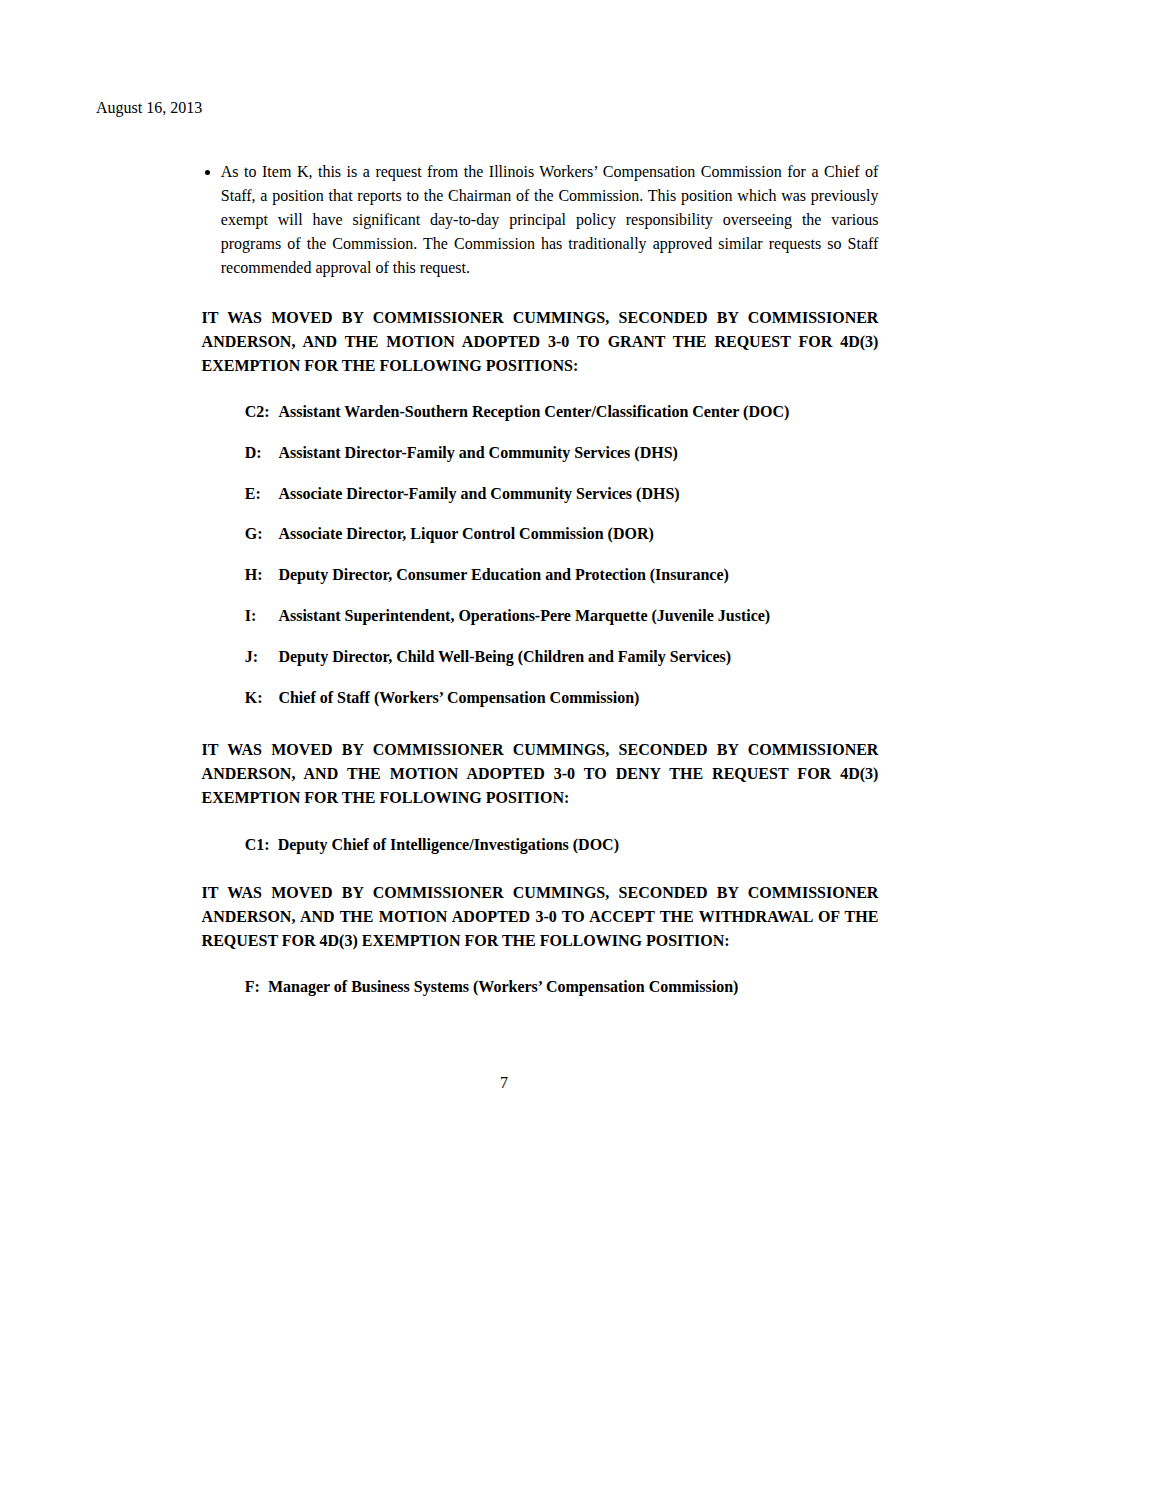August 16, 2013
As to Item K, this is a request from the Illinois Workers’ Compensation Commission for a Chief of Staff, a position that reports to the Chairman of the Commission. This position which was previously exempt will have significant day-to-day principal policy responsibility overseeing the various programs of the Commission. The Commission has traditionally approved similar requests so Staff recommended approval of this request.
IT WAS MOVED BY COMMISSIONER CUMMINGS, SECONDED BY COMMISSIONER ANDERSON, AND THE MOTION ADOPTED 3-0 TO GRANT THE REQUEST FOR 4D(3) EXEMPTION FOR THE FOLLOWING POSITIONS:
C2: Assistant Warden-Southern Reception Center/Classification Center (DOC)
D: Assistant Director-Family and Community Services (DHS)
E: Associate Director-Family and Community Services (DHS)
G: Associate Director, Liquor Control Commission (DOR)
H: Deputy Director, Consumer Education and Protection (Insurance)
I: Assistant Superintendent, Operations-Pere Marquette (Juvenile Justice)
J: Deputy Director, Child Well-Being (Children and Family Services)
K: Chief of Staff (Workers’ Compensation Commission)
IT WAS MOVED BY COMMISSIONER CUMMINGS, SECONDED BY COMMISSIONER ANDERSON, AND THE MOTION ADOPTED 3-0 TO DENY THE REQUEST FOR 4D(3) EXEMPTION FOR THE FOLLOWING POSITION:
C1: Deputy Chief of Intelligence/Investigations (DOC)
IT WAS MOVED BY COMMISSIONER CUMMINGS, SECONDED BY COMMISSIONER ANDERSON, AND THE MOTION ADOPTED 3-0 TO ACCEPT THE WITHDRAWAL OF THE REQUEST FOR 4D(3) EXEMPTION FOR THE FOLLOWING POSITION:
F: Manager of Business Systems (Workers’ Compensation Commission)
7